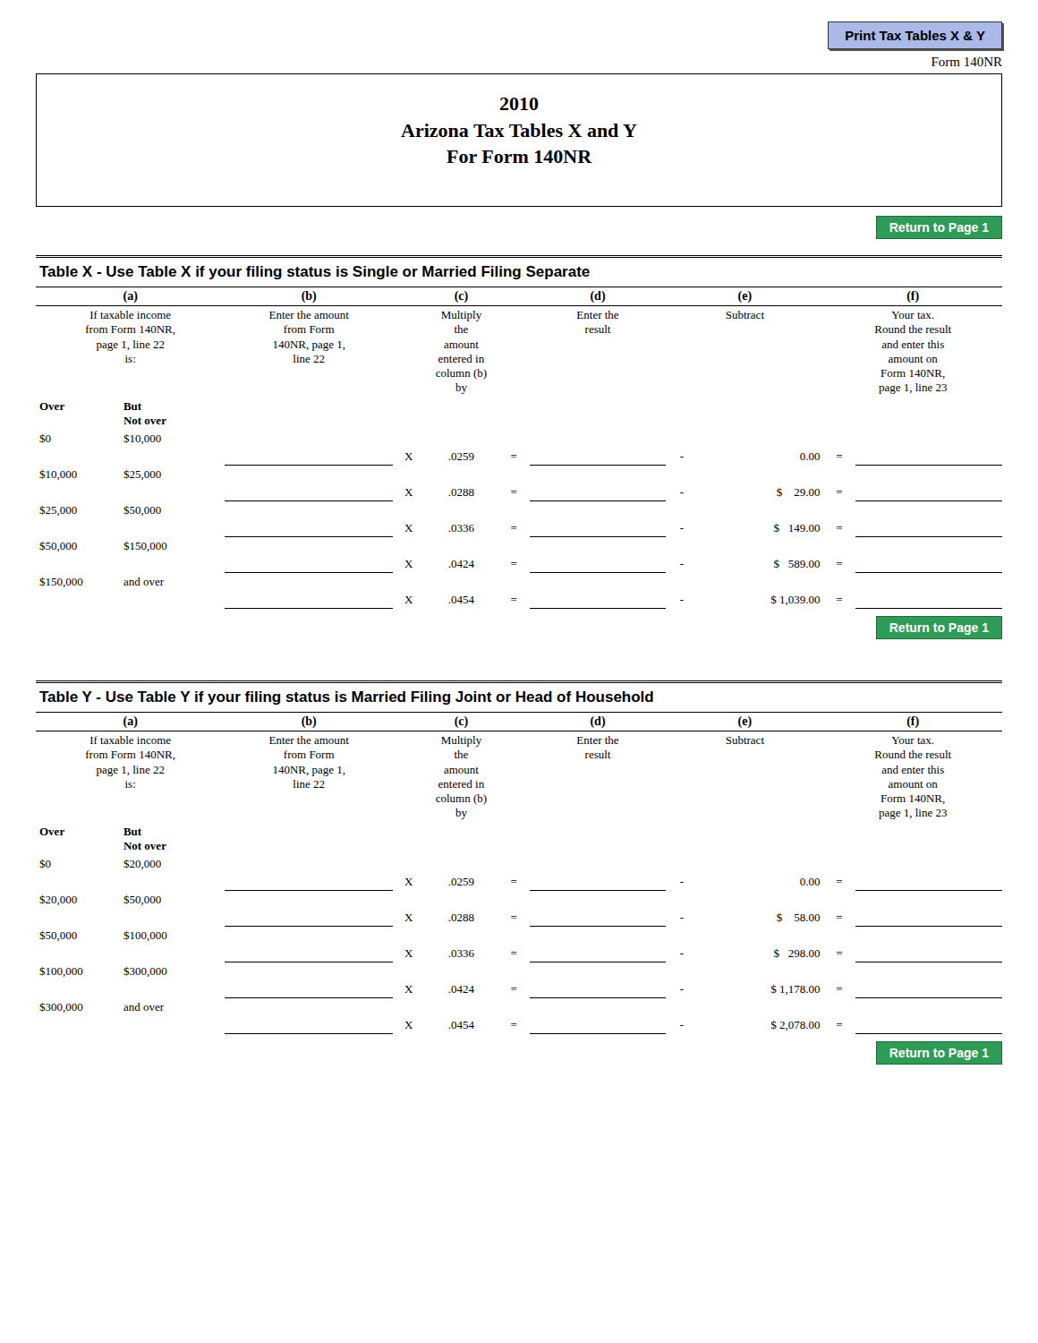Print Tax Tables X & Y
Form 140NR
2010
Arizona Tax Tables X and Y
For Form 140NR
Return to Page 1
Table X - Use Table X if your filing status is Single or Married Filing Separate
| (a) | (b) | (c) | (d) | (e) | (f) |
| If taxable income from Form 140NR, page 1, line 22 is: | Enter the amount from Form 140NR, page 1, line 22 | Multiply the amount entered in column (b) by | Enter the result | Subtract | Your tax. Round the result and enter this amount on Form 140NR, page 1, line 23 |
| Over | But Not over | | | | | |
| $0 | $10,000 | | | | | | | | | |
| | | X | .0259 | = | - | 0.00 | = |
| $10,000 | $25,000 | | | | | | | | | |
| | | X | .0288 | = | - | $ 29.00 | = |
| $25,000 | $50,000 | | | | | | | | | |
| | | X | .0336 | = | - | $ 149.00 | = |
| $50,000 | $150,000 | | | | | | | | | |
| | | X | .0424 | = | - | $ 589.00 | = |
| $150,000 | and over | | | | | | | | | |
| | | X | .0454 | = | - | $ 1,039.00 | = |
Return to Page 1
Table Y - Use Table Y if your filing status is Married Filing Joint or Head of Household
| (a) | (b) | (c) | (d) | (e) | (f) |
| If taxable income from Form 140NR, page 1, line 22 is: | Enter the amount from Form 140NR, page 1, line 22 | Multiply the amount entered in column (b) by | Enter the result | Subtract | Your tax. Round the result and enter this amount on Form 140NR, page 1, line 23 |
| Over | But Not over | | | | | |
| $0 | $20,000 | | | | | | | | | |
| | | X | .0259 | = | - | 0.00 | = |
| $20,000 | $50,000 | | | | | | | | | |
| | | X | .0288 | = | - | $ 58.00 | = |
| $50,000 | $100,000 | | | | | | | | | |
| | | X | .0336 | = | - | $ 298.00 | = |
| $100,000 | $300,000 | | | | | | | | | |
| | | X | .0424 | = | - | $ 1,178.00 | = |
| $300,000 | and over | | | | | | | | | |
| | | X | .0454 | = | - | $ 2,078.00 | = |
Return to Page 1